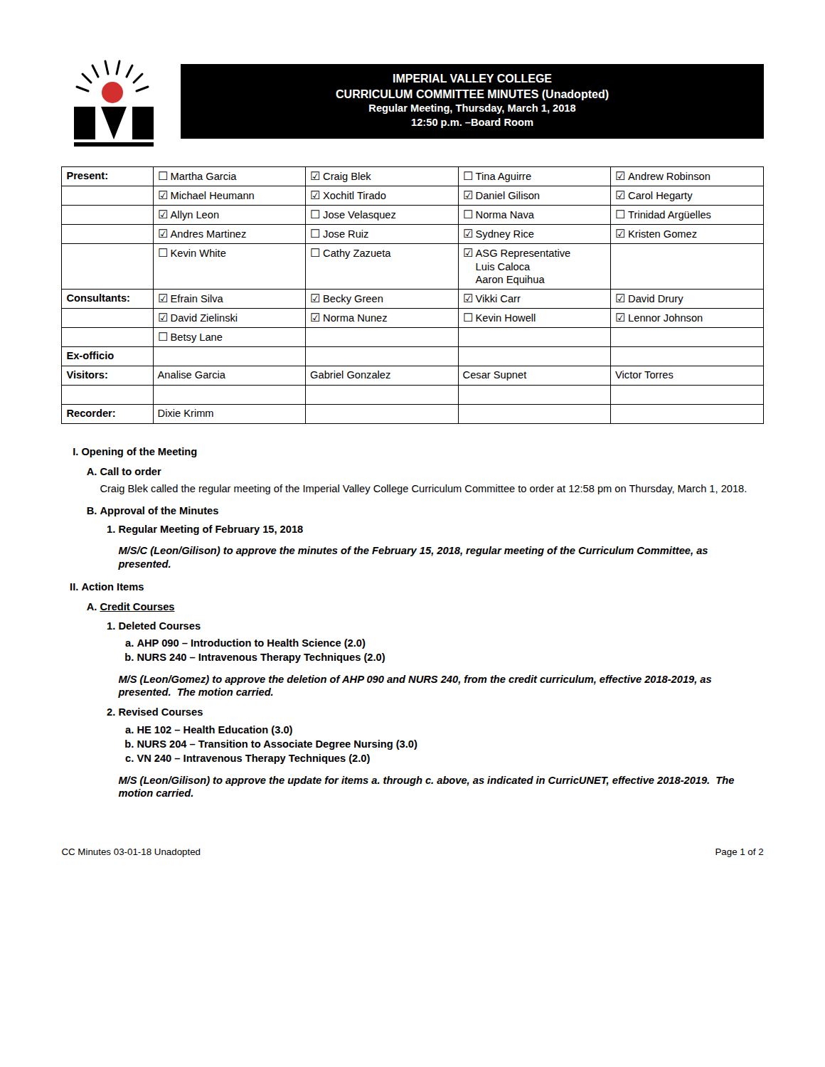IMPERIAL VALLEY COLLEGE
CURRICULUM COMMITTEE MINUTES (Unadopted)
Regular Meeting, Thursday, March 1, 2018
12:50 p.m. –Board Room
| Present: | Martha Garcia | Craig Blek | Tina Aguirre | Andrew Robinson |
| | Michael Heumann | Xochitl Tirado | Daniel Gilison | Carol Hegarty |
| | Allyn Leon | Jose Velasquez | Norma Nava | Trinidad Argüelles |
| | Andres Martinez | Jose Ruiz | Sydney Rice | Kristen Gomez |
| | Kevin White | Cathy Zazueta | ASG Representative Luis Caloca Aaron Equihua | |
| Consultants: | Efrain Silva | Becky Green | Vikki Carr | David Drury |
| | David Zielinski | Norma Nunez | Kevin Howell | Lennor Johnson |
| | Betsy Lane | | | |
| Ex-officio | | | | |
| Visitors: | Analise Garcia | Gabriel Gonzalez | Cesar Supnet | Victor Torres |
| Recorder: | Dixie Krimm | | | |
Opening of the Meeting
Call to order
Craig Blek called the regular meeting of the Imperial Valley College Curriculum Committee to order at 12:58 pm on Thursday, March 1, 2018.
Approval of the Minutes
Regular Meeting of February 15, 2018
M/S/C (Leon/Gilison) to approve the minutes of the February 15, 2018, regular meeting of the Curriculum Committee, as presented.
Action Items
Credit Courses
Deleted Courses
AHP 090 – Introduction to Health Science (2.0)
NURS 240 – Intravenous Therapy Techniques (2.0)
M/S (Leon/Gomez) to approve the deletion of AHP 090 and NURS 240, from the credit curriculum, effective 2018-2019, as presented. The motion carried.
Revised Courses
HE 102 – Health Education (3.0)
NURS 204 – Transition to Associate Degree Nursing (3.0)
VN 240 – Intravenous Therapy Techniques (2.0)
M/S (Leon/Gilison) to approve the update for items a. through c. above, as indicated in CurricUNET, effective 2018-2019. The motion carried.
CC Minutes 03-01-18 Unadopted Page 1 of 2